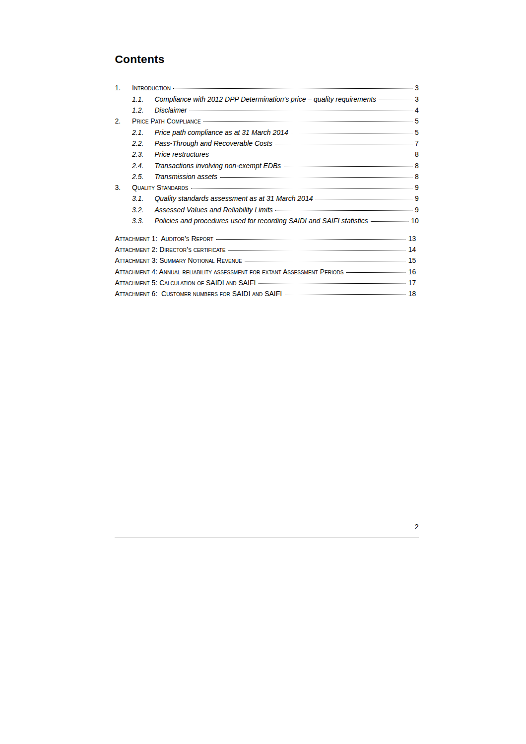Contents
| 1. | Introduction 3 |
| | 1.1. | Compliance with 2012 DPP Determination’s price – quality requirements 3 |
| | 1.2. | Disclaimer 4 |
| 2. | Price Path Compliance 5 |
| | 2.1. | Price path compliance as at 31 March 2014 5 |
| | 2.2. | Pass-Through and Recoverable Costs 7 |
| | 2.3. | Price restructures 8 |
| | 2.4. | Transactions involving non-exempt EDBs 8 |
| | 2.5. | Transmission assets 8 |
| 3. | Quality Standards 9 |
| | 3.1. | Quality standards assessment as at 31 March 2014 9 |
| | 3.2. | Assessed Values and Reliability Limits 9 |
| | 3.3. | Policies and procedures used for recording SAIDI and SAIFI statistics 10 |
| Attachment 1: Auditor’s Report 13 |
| Attachment 2: Director’s certificate 14 |
| Attachment 3: Summary Notional Revenue 15 |
| Attachment 4: Annual reliability assessment for extant Assessment Periods 16 |
| Attachment 5: Calculation of SAIDI and SAIFI 17 |
| Attachment 6: Customer numbers for SAIDI and SAIFI 18 |
2